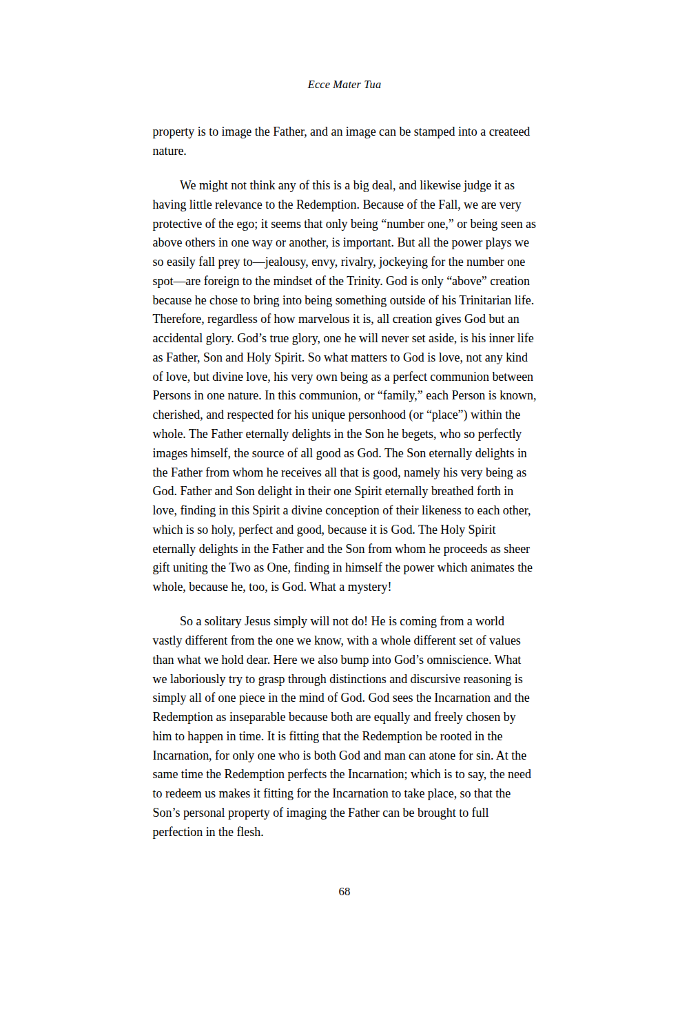Ecce Mater Tua
property is to image the Father, and an image can be stamped into a createed nature.
We might not think any of this is a big deal, and likewise judge it as having little relevance to the Redemption. Because of the Fall, we are very protective of the ego; it seems that only being “number one,” or being seen as above others in one way or another, is important. But all the power plays we so easily fall prey to—jealousy, envy, rivalry, jockeying for the number one spot—are foreign to the mindset of the Trinity. God is only “above” creation because he chose to bring into being something outside of his Trinitarian life. Therefore, regardless of how marvelous it is, all creation gives God but an accidental glory. God’s true glory, one he will never set aside, is his inner life as Father, Son and Holy Spirit. So what matters to God is love, not any kind of love, but divine love, his very own being as a perfect communion between Persons in one nature. In this communion, or “family,” each Person is known, cherished, and respected for his unique personhood (or “place”) within the whole. The Father eternally delights in the Son he begets, who so perfectly images himself, the source of all good as God. The Son eternally delights in the Father from whom he receives all that is good, namely his very being as God. Father and Son delight in their one Spirit eternally breathed forth in love, finding in this Spirit a divine conception of their likeness to each other, which is so holy, perfect and good, because it is God. The Holy Spirit eternally delights in the Father and the Son from whom he proceeds as sheer gift uniting the Two as One, finding in himself the power which animates the whole, because he, too, is God. What a mystery!
So a solitary Jesus simply will not do! He is coming from a world vastly different from the one we know, with a whole different set of values than what we hold dear. Here we also bump into God’s omniscience. What we laboriously try to grasp through distinctions and discursive reasoning is simply all of one piece in the mind of God. God sees the Incarnation and the Redemption as inseparable because both are equally and freely chosen by him to happen in time. It is fitting that the Redemption be rooted in the Incarnation, for only one who is both God and man can atone for sin. At the same time the Redemption perfects the Incarnation; which is to say, the need to redeem us makes it fitting for the Incarnation to take place, so that the Son’s personal property of imaging the Father can be brought to full perfection in the flesh.
68